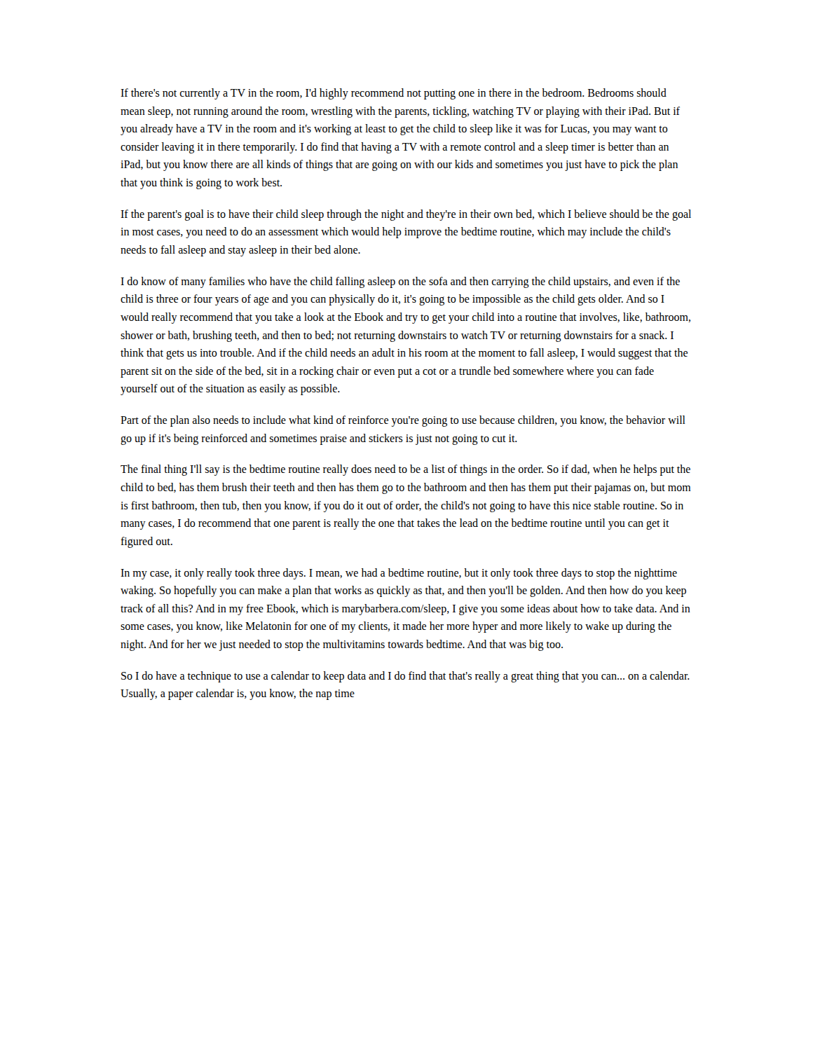If there's not currently a TV in the room, I'd highly recommend not putting one in there in the bedroom. Bedrooms should mean sleep, not running around the room, wrestling with the parents, tickling, watching TV or playing with their iPad. But if you already have a TV in the room and it's working at least to get the child to sleep like it was for Lucas, you may want to consider leaving it in there temporarily. I do find that having a TV with a remote control and a sleep timer is better than an iPad, but you know there are all kinds of things that are going on with our kids and sometimes you just have to pick the plan that you think is going to work best.
If the parent's goal is to have their child sleep through the night and they're in their own bed, which I believe should be the goal in most cases, you need to do an assessment which would help improve the bedtime routine, which may include the child's needs to fall asleep and stay asleep in their bed alone.
I do know of many families who have the child falling asleep on the sofa and then carrying the child upstairs, and even if the child is three or four years of age and you can physically do it, it's going to be impossible as the child gets older. And so I would really recommend that you take a look at the Ebook and try to get your child into a routine that involves, like, bathroom, shower or bath, brushing teeth, and then to bed; not returning downstairs to watch TV or returning downstairs for a snack. I think that gets us into trouble. And if the child needs an adult in his room at the moment to fall asleep, I would suggest that the parent sit on the side of the bed, sit in a rocking chair or even put a cot or a trundle bed somewhere where you can fade yourself out of the situation as easily as possible.
Part of the plan also needs to include what kind of reinforce you're going to use because children, you know, the behavior will go up if it's being reinforced and sometimes praise and stickers is just not going to cut it.
The final thing I'll say is the bedtime routine really does need to be a list of things in the order. So if dad, when he helps put the child to bed, has them brush their teeth and then has them go to the bathroom and then has them put their pajamas on, but mom is first bathroom, then tub, then you know, if you do it out of order, the child's not going to have this nice stable routine. So in many cases, I do recommend that one parent is really the one that takes the lead on the bedtime routine until you can get it figured out.
In my case, it only really took three days. I mean, we had a bedtime routine, but it only took three days to stop the nighttime waking. So hopefully you can make a plan that works as quickly as that, and then you'll be golden. And then how do you keep track of all this? And in my free Ebook, which is marybarbera.com/sleep, I give you some ideas about how to take data. And in some cases, you know, like Melatonin for one of my clients, it made her more hyper and more likely to wake up during the night. And for her we just needed to stop the multivitamins towards bedtime. And that was big too.
So I do have a technique to use a calendar to keep data and I do find that that's really a great thing that you can... on a calendar. Usually, a paper calendar is, you know, the nap time